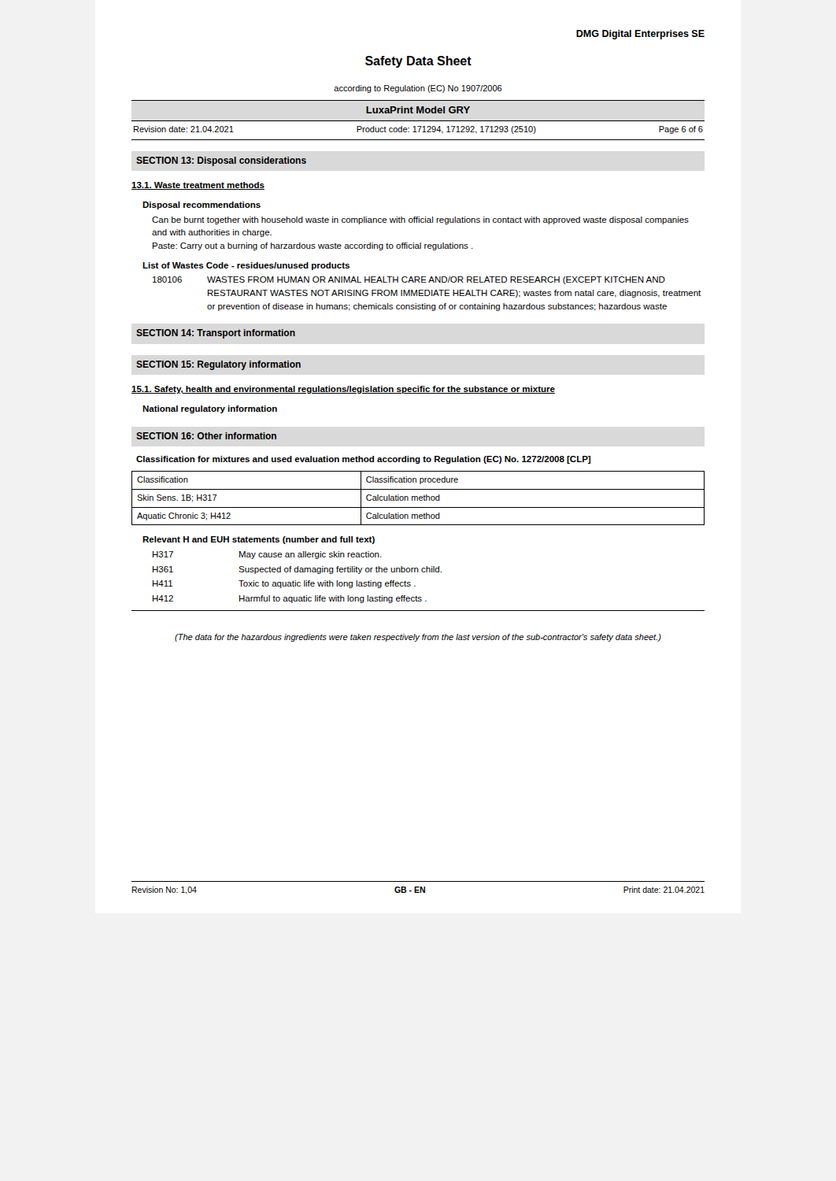DMG Digital Enterprises SE
Safety Data Sheet
according to Regulation (EC) No 1907/2006
LuxaPrint Model GRY
Revision date: 21.04.2021
Product code: 171294, 171292, 171293 (2510)
Page 6 of 6
SECTION 13: Disposal considerations
13.1. Waste treatment methods
Disposal recommendations
Can be burnt together with household waste in compliance with official regulations in contact with approved waste disposal companies and with authorities in charge.
Paste: Carry out a burning of harzardous waste according to official regulations .
List of Wastes Code - residues/unused products
180106
WASTES FROM HUMAN OR ANIMAL HEALTH CARE AND/OR RELATED RESEARCH (EXCEPT KITCHEN AND RESTAURANT WASTES NOT ARISING FROM IMMEDIATE HEALTH CARE); wastes from natal care, diagnosis, treatment or prevention of disease in humans; chemicals consisting of or containing hazardous substances; hazardous waste
SECTION 14: Transport information
SECTION 15: Regulatory information
15.1. Safety, health and environmental regulations/legislation specific for the substance or mixture
National regulatory information
SECTION 16: Other information
Classification for mixtures and used evaluation method according to Regulation (EC) No. 1272/2008 [CLP]
| Classification | Classification procedure |
| Skin Sens. 1B; H317 | Calculation method |
| Aquatic Chronic 3; H412 | Calculation method |
Relevant H and EUH statements (number and full text)
H317
May cause an allergic skin reaction.
H361
Suspected of damaging fertility or the unborn child.
H411
Toxic to aquatic life with long lasting effects .
H412
Harmful to aquatic life with long lasting effects .
(The data for the hazardous ingredients were taken respectively from the last version of the sub-contractor's safety data sheet.)
Revision No: 1,04
GB - EN
Print date: 21.04.2021